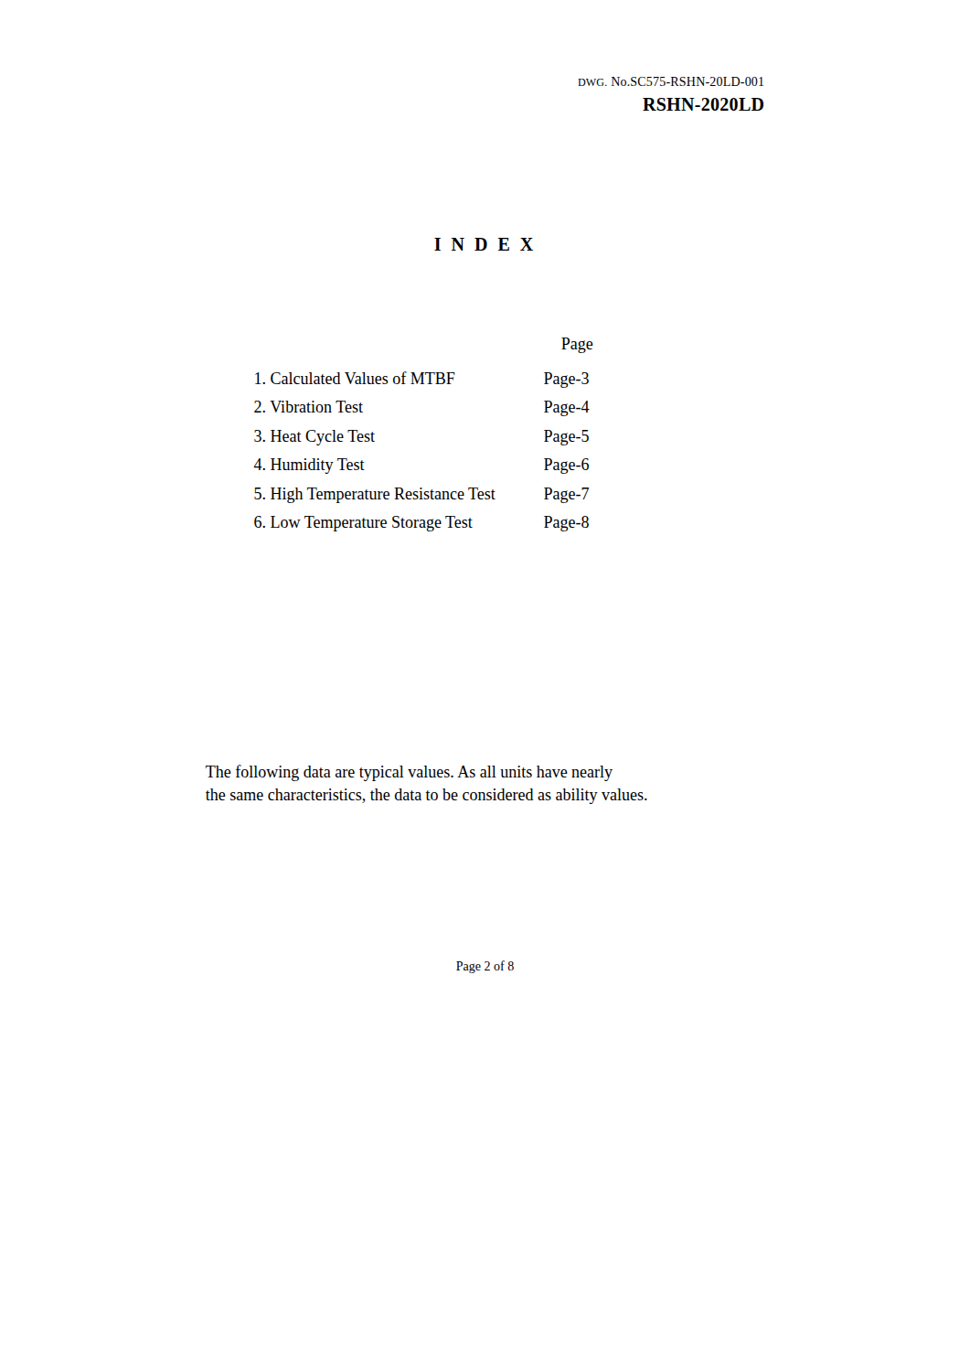DWG. No.SC575-RSHN-20LD-001
RSHN-2020LD
I N D E X
| | Page |
| 1. Calculated Values of MTBF | Page-3 |
| 2. Vibration Test | Page-4 |
| 3. Heat Cycle Test | Page-5 |
| 4. Humidity Test | Page-6 |
| 5. High Temperature Resistance Test | Page-7 |
| 6. Low Temperature Storage Test | Page-8 |
The following data are typical values. As all units have nearly
the same characteristics, the data to be considered as ability values.
Page 2 of 8